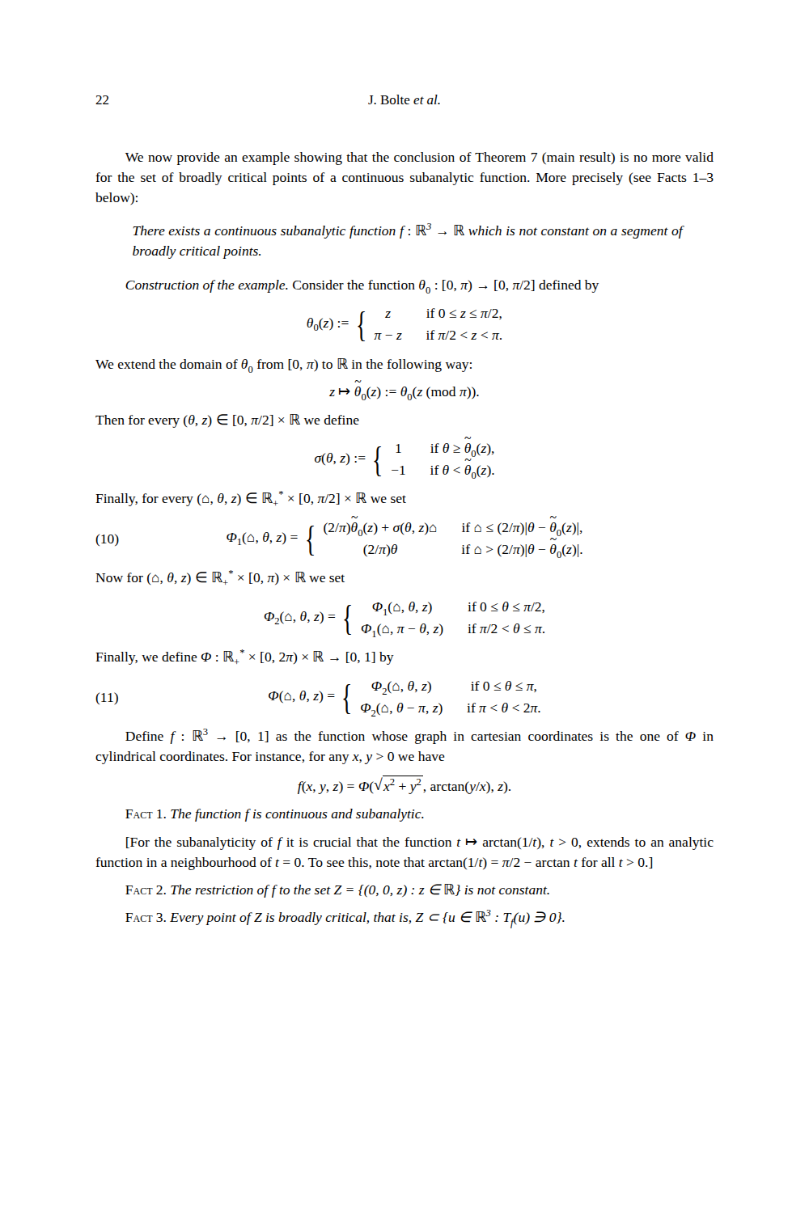22
J. Bolte et al.
We now provide an example showing that the conclusion of Theorem 7 (main result) is no more valid for the set of broadly critical points of a continuous subanalytic function. More precisely (see Facts 1–3 below):
There exists a continuous subanalytic function f : ℝ3 → ℝ which is not constant on a segment of broadly critical points.
Construction of the example. Consider the function θ0 : [0, π) → [0, π/2] defined by
θ0(z) := {
| z | if 0 ≤ z ≤ π /2, |
| π − z | if π /2 < z < π . |
We extend the domain of θ0 from [0, π) to ℝ in the following way:
z ↦ ~θ0(z) := θ0(z (mod π)).
Then for every (θ, z) ∈ [0, π/2] × ℝ we define
σ(θ, z) := {
| 1 | if θ ≥ ~ θ 0 ( z ), |
| −1 | if θ < ~ θ 0 ( z ). |
Finally, for every (⌂, θ, z) ∈ ℝ+* × [0, π/2] × ℝ we set
(10)
Φ1(⌂, θ, z) = {
| (2/ π ) ~ θ 0 ( z ) + σ ( θ , z ) ⌂ | if ⌂ ≤ (2/ π )/ θ − ~ θ 0 ( z )/, |
| (2/ π ) θ | if ⌂ > (2/ π )/ θ − ~ θ 0 ( z )/. |
Now for (⌂, θ, z) ∈ ℝ+* × [0, π) × ℝ we set
Φ2(⌂, θ, z) = {
| Φ 1 ( ⌂ , θ , z ) | if 0 ≤ θ ≤ π /2, |
| Φ 1 ( ⌂ , π − θ , z ) | if π /2 < θ ≤ π . |
Finally, we define Φ : ℝ+* × [0, 2π) × ℝ → [0, 1] by
(11)
Φ(⌂, θ, z) = {
| Φ 2 ( ⌂ , θ , z ) | if 0 ≤ θ ≤ π , |
| Φ 2 ( ⌂ , θ − π , z ) | if π < θ < 2 π . |
Define f : ℝ3 → [0, 1] as the function whose graph in cartesian coordinates is the one of Φ in cylindrical coordinates. For instance, for any x, y > 0 we have
f(x, y, z) = Φ(x2 + y2, arctan(y/x), z).
Fact 1. The function f is continuous and subanalytic.
[For the subanalyticity of f it is crucial that the function t ↦ arctan(1/t), t > 0, extends to an analytic function in a neighbourhood of t = 0. To see this, note that arctan(1/t) = π/2 − arctan t for all t > 0.]
Fact 2. The restriction of f to the set Z = {(0, 0, z) : z ∈ ℝ} is not constant.
Fact 3. Every point of Z is broadly critical, that is, Z ⊂ {u ∈ ℝ3 : Tf(u) ∋ 0}.